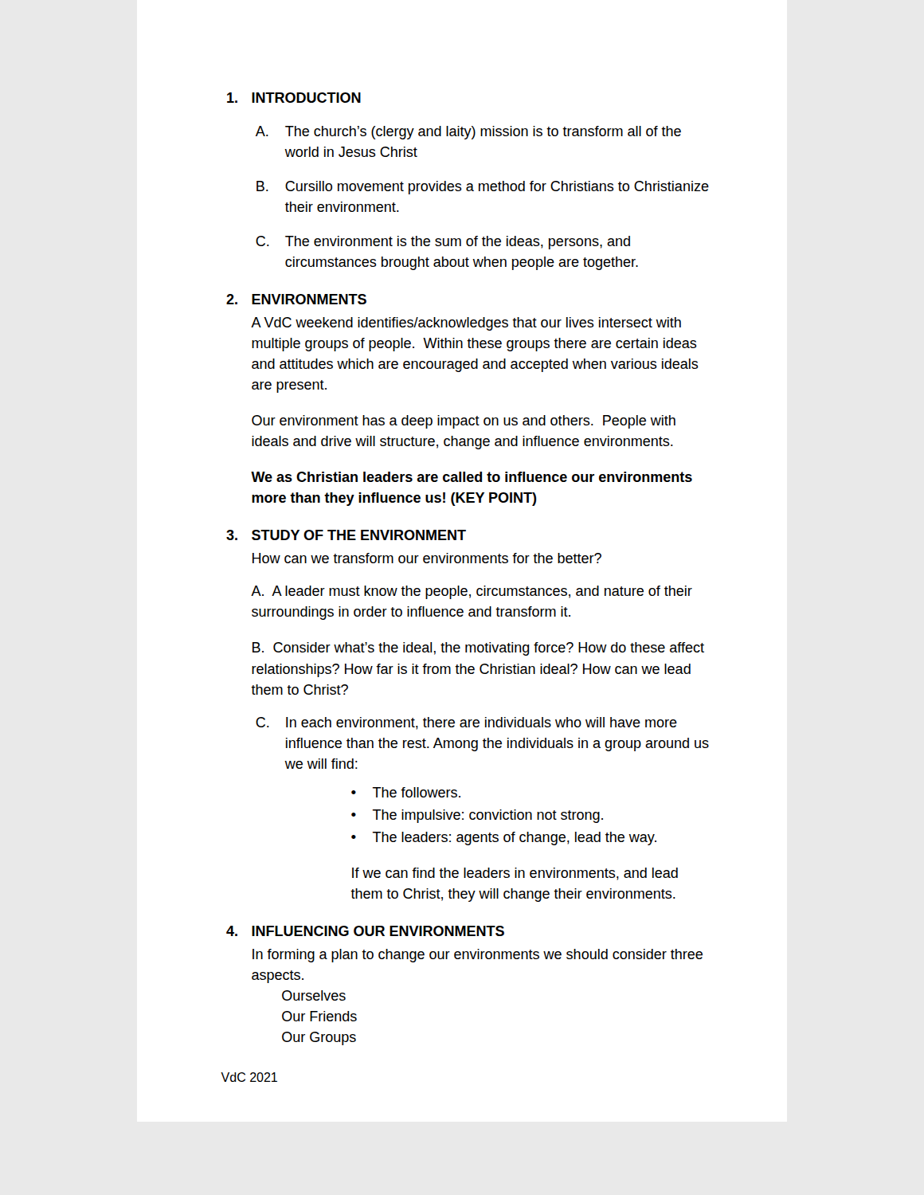Introduction
The church’s (clergy and laity) mission is to transform all of the world in Jesus Christ
Cursillo movement provides a method for Christians to Christianize their environment.
The environment is the sum of the ideas, persons, and circumstances brought about when people are together.
Environments
A VdC weekend identifies/acknowledges that our lives intersect with multiple groups of people. Within these groups there are certain ideas and attitudes which are encouraged and accepted when various ideals are present.
Our environment has a deep impact on us and others. People with ideals and drive will structure, change and influence environments.
We as Christian leaders are called to influence our environments more than they influence us! (KEY POINT)
Study of the Environment
How can we transform our environments for the better?
A. A leader must know the people, circumstances, and nature of their surroundings in order to influence and transform it.
B. Consider what’s the ideal, the motivating force? How do these affect relationships? How far is it from the Christian ideal? How can we lead them to Christ?
In each environment, there are individuals who will have more influence than the rest. Among the individuals in a group around us we will find:
The followers.
The impulsive: conviction not strong.
The leaders: agents of change, lead the way.
If we can find the leaders in environments, and lead them to Christ, they will change their environments.
Influencing Our Environments
In forming a plan to change our environments we should consider three aspects.
Ourselves
Our Friends
Our Groups
VdC 2021